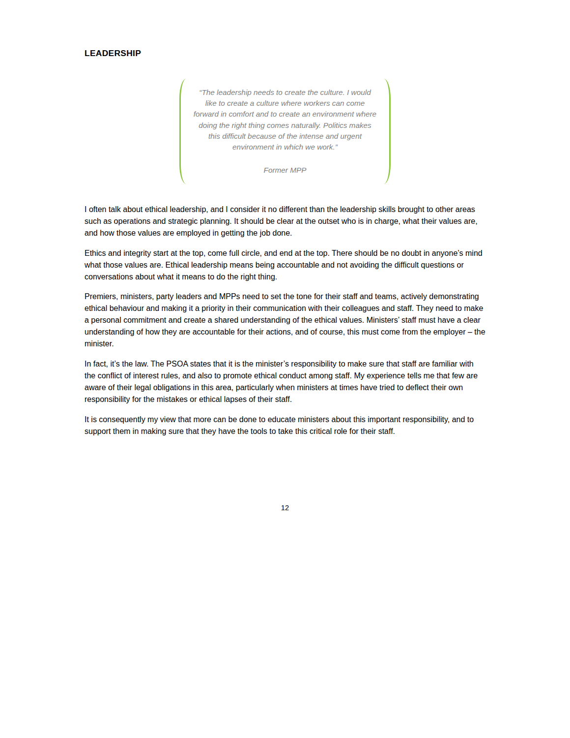LEADERSHIP
“The leadership needs to create the culture. I would like to create a culture where workers can come forward in comfort and to create an environment where doing the right thing comes naturally. Politics makes this difficult because of the intense and urgent environment in which we work.” Former MPP
I often talk about ethical leadership, and I consider it no different than the leadership skills brought to other areas such as operations and strategic planning. It should be clear at the outset who is in charge, what their values are, and how those values are employed in getting the job done.
Ethics and integrity start at the top, come full circle, and end at the top. There should be no doubt in anyone’s mind what those values are. Ethical leadership means being accountable and not avoiding the difficult questions or conversations about what it means to do the right thing.
Premiers, ministers, party leaders and MPPs need to set the tone for their staff and teams, actively demonstrating ethical behaviour and making it a priority in their communication with their colleagues and staff. They need to make a personal commitment and create a shared understanding of the ethical values. Ministers’ staff must have a clear understanding of how they are accountable for their actions, and of course, this must come from the employer – the minister.
In fact, it’s the law. The PSOA states that it is the minister’s responsibility to make sure that staff are familiar with the conflict of interest rules, and also to promote ethical conduct among staff. My experience tells me that few are aware of their legal obligations in this area, particularly when ministers at times have tried to deflect their own responsibility for the mistakes or ethical lapses of their staff.
It is consequently my view that more can be done to educate ministers about this important responsibility, and to support them in making sure that they have the tools to take this critical role for their staff.
12